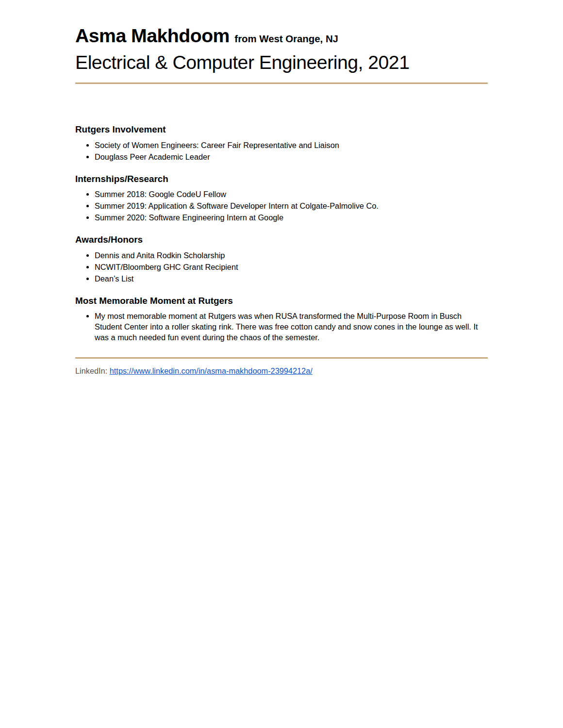Asma Makhdoom from West Orange, NJ
Electrical & Computer Engineering, 2021
Rutgers Involvement
Society of Women Engineers: Career Fair Representative and Liaison
Douglass Peer Academic Leader
Internships/Research
Summer 2018: Google CodeU Fellow
Summer 2019: Application & Software Developer Intern at Colgate-Palmolive Co.
Summer 2020: Software Engineering Intern at Google
Awards/Honors
Dennis and Anita Rodkin Scholarship
NCWIT/Bloomberg GHC Grant Recipient
Dean’s List
Most Memorable Moment at Rutgers
My most memorable moment at Rutgers was when RUSA transformed the Multi-Purpose Room in Busch Student Center into a roller skating rink. There was free cotton candy and snow cones in the lounge as well. It was a much needed fun event during the chaos of the semester.
LinkedIn: https://www.linkedin.com/in/asma-makhdoom-23994212a/